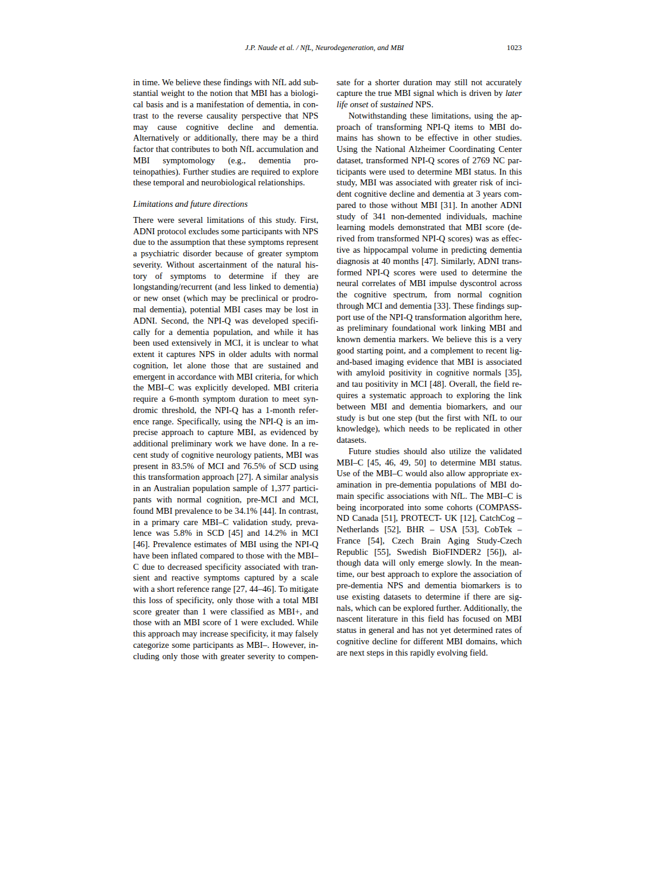J.P. Naude et al. / NfL, Neurodegeneration, and MBI 1023
in time. We believe these findings with NfL add substantial weight to the notion that MBI has a biological basis and is a manifestation of dementia, in contrast to the reverse causality perspective that NPS may cause cognitive decline and dementia. Alternatively or additionally, there may be a third factor that contributes to both NfL accumulation and MBI symptomology (e.g., dementia proteinopathies). Further studies are required to explore these temporal and neurobiological relationships.
Limitations and future directions
There were several limitations of this study. First, ADNI protocol excludes some participants with NPS due to the assumption that these symptoms represent a psychiatric disorder because of greater symptom severity. Without ascertainment of the natural history of symptoms to determine if they are longstanding/recurrent (and less linked to dementia) or new onset (which may be preclinical or prodromal dementia), potential MBI cases may be lost in ADNI. Second, the NPI-Q was developed specifically for a dementia population, and while it has been used extensively in MCI, it is unclear to what extent it captures NPS in older adults with normal cognition, let alone those that are sustained and emergent in accordance with MBI criteria, for which the MBI–C was explicitly developed. MBI criteria require a 6-month symptom duration to meet syndromic threshold, the NPI-Q has a 1-month reference range. Specifically, using the NPI-Q is an imprecise approach to capture MBI, as evidenced by additional preliminary work we have done. In a recent study of cognitive neurology patients, MBI was present in 83.5% of MCI and 76.5% of SCD using this transformation approach [27]. A similar analysis in an Australian population sample of 1,377 participants with normal cognition, pre-MCI and MCI, found MBI prevalence to be 34.1% [44]. In contrast, in a primary care MBI–C validation study, prevalence was 5.8% in SCD [45] and 14.2% in MCI [46]. Prevalence estimates of MBI using the NPI-Q have been inflated compared to those with the MBI–C due to decreased specificity associated with transient and reactive symptoms captured by a scale with a short reference range [27, 44–46]. To mitigate this loss of specificity, only those with a total MBI score greater than 1 were classified as MBI+, and those with an MBI score of 1 were excluded. While this approach may increase specificity, it may falsely categorize some participants as MBI–. However, including only those with greater severity to compensate for a shorter duration may still not accurately capture the true MBI signal which is driven by later life onset of sustained NPS.
Notwithstanding these limitations, using the approach of transforming NPI-Q items to MBI domains has shown to be effective in other studies. Using the National Alzheimer Coordinating Center dataset, transformed NPI-Q scores of 2769 NC participants were used to determine MBI status. In this study, MBI was associated with greater risk of incident cognitive decline and dementia at 3 years compared to those without MBI [31]. In another ADNI study of 341 non-demented individuals, machine learning models demonstrated that MBI score (derived from transformed NPI-Q scores) was as effective as hippocampal volume in predicting dementia diagnosis at 40 months [47]. Similarly, ADNI transformed NPI-Q scores were used to determine the neural correlates of MBI impulse dyscontrol across the cognitive spectrum, from normal cognition through MCI and dementia [33]. These findings support use of the NPI-Q transformation algorithm here, as preliminary foundational work linking MBI and known dementia markers. We believe this is a very good starting point, and a complement to recent ligand-based imaging evidence that MBI is associated with amyloid positivity in cognitive normals [35], and tau positivity in MCI [48]. Overall, the field requires a systematic approach to exploring the link between MBI and dementia biomarkers, and our study is but one step (but the first with NfL to our knowledge), which needs to be replicated in other datasets.
Future studies should also utilize the validated MBI–C [45, 46, 49, 50] to determine MBI status. Use of the MBI–C would also allow appropriate examination in pre-dementia populations of MBI domain specific associations with NfL. The MBI–C is being incorporated into some cohorts (COMPASS-ND Canada [51], PROTECT- UK [12], CatchCog – Netherlands [52], BHR – USA [53], CobTek – France [54], Czech Brain Aging Study-Czech Republic [55], Swedish BioFINDER2 [56]), although data will only emerge slowly. In the meantime, our best approach to explore the association of pre-dementia NPS and dementia biomarkers is to use existing datasets to determine if there are signals, which can be explored further. Additionally, the nascent literature in this field has focused on MBI status in general and has not yet determined rates of cognitive decline for different MBI domains, which are next steps in this rapidly evolving field.